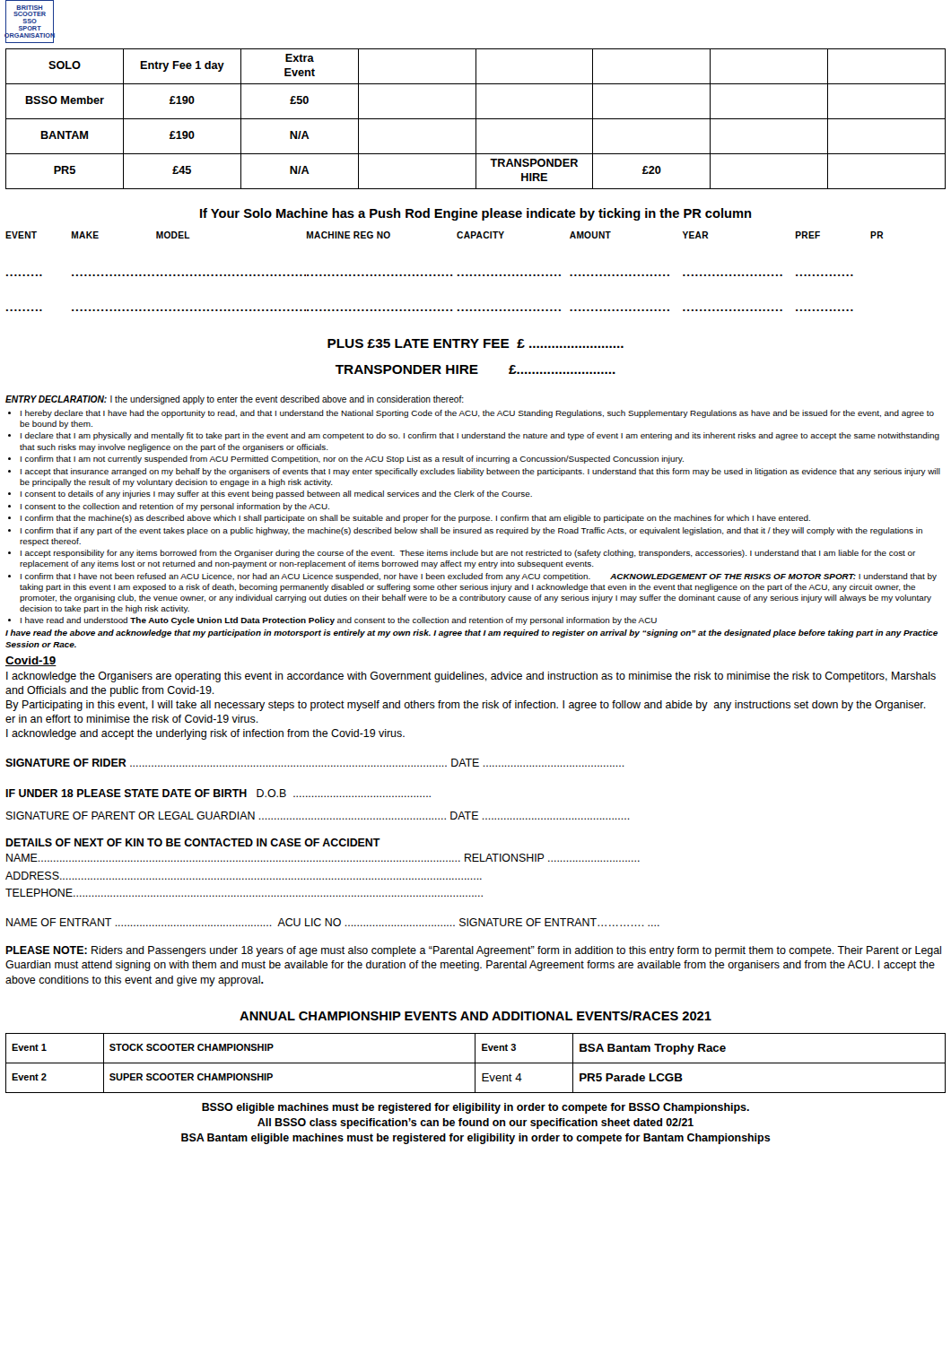BRITISH SCOOTER
SSO
SPORT ORGANISATION
| SOLO | Entry Fee 1 day | Extra Event | | | | | |
| BSSO Member | £190 | £50 | | | | | |
| BANTAM | £190 | N/A | | | | | |
| PR5 | £45 | N/A | | TRANSPONDER HIRE | £20 | | |
If Your Solo Machine has a Push Rod Engine please indicate by ticking in the PR column
EVENT MAKE MODEL MACHINE REG NO CAPACITY AMOUNT YEAR PREF PR
......... ............................... ....................................... ................................... ......................... ........................ ........................ ..............
......... ............................... ....................................... ................................... ......................... ........................ ........................ ..............
PLUS £35 LATE ENTRY FEE £ .........................
TRANSPONDER HIRE £..........................
ENTRY DECLARATION: I the undersigned apply to enter the event described above and in consideration thereof:
I hereby declare that I have had the opportunity to read, and that I understand the National Sporting Code of the ACU, the ACU Standing Regulations, such Supplementary Regulations as have and be issued for the event, and agree to be bound by them.
I declare that I am physically and mentally fit to take part in the event and am competent to do so. I confirm that I understand the nature and type of event I am entering and its inherent risks and agree to accept the same notwithstanding that such risks may involve negligence on the part of the organisers or officials.
I confirm that I am not currently suspended from ACU Permitted Competition, nor on the ACU Stop List as a result of incurring a Concussion/Suspected Concussion injury.
I accept that insurance arranged on my behalf by the organisers of events that I may enter specifically excludes liability between the participants. I understand that this form may be used in litigation as evidence that any serious injury will be principally the result of my voluntary decision to engage in a high risk activity.
I consent to details of any injuries I may suffer at this event being passed between all medical services and the Clerk of the Course.
I consent to the collection and retention of my personal information by the ACU.
I confirm that the machine(s) as described above which I shall participate on shall be suitable and proper for the purpose. I confirm that am eligible to participate on the machines for which I have entered.
I confirm that if any part of the event takes place on a public highway, the machine(s) described below shall be insured as required by the Road Traffic Acts, or equivalent legislation, and that it / they will comply with the regulations in respect thereof.
I accept responsibility for any items borrowed from the Organiser during the course of the event. These items include but are not restricted to (safety clothing, transponders, accessories). I understand that I am liable for the cost or replacement of any items lost or not returned and non-payment or non-replacement of items borrowed may affect my entry into subsequent events.
I confirm that I have not been refused an ACU Licence, nor had an ACU Licence suspended, nor have I been excluded from any ACU competition. ACKNOWLEDGEMENT OF THE RISKS OF MOTOR SPORT: I understand that by taking part in this event I am exposed to a risk of death, becoming permanently disabled or suffering some other serious injury and I acknowledge that even in the event that negligence on the part of the ACU, any circuit owner, the promoter, the organising club, the venue owner, or any individual carrying out duties on their behalf were to be a contributory cause of any serious injury I may suffer the dominant cause of any serious injury will always be my voluntary decision to take part in the high risk activity.
I have read and understood The Auto Cycle Union Ltd Data Protection Policy and consent to the collection and retention of my personal information by the ACU
I have read the above and acknowledge that my participation in motorsport is entirely at my own risk. I agree that I am required to register on arrival by “signing on” at the designated place before taking part in any Practice Session or Race.
Covid-19
I acknowledge the Organisers are operating this event in accordance with Government guidelines, advice and instruction as to minimise the risk to minimise the risk to Competitors, Marshals and Officials and the public from Covid-19.
By Participating in this event, I will take all necessary steps to protect myself and others from the risk of infection. I agree to follow and abide by any instructions set down by the Organiser.
er in an effort to minimise the risk of Covid-19 virus.
I acknowledge and accept the underlying risk of infection from the Covid-19 virus.
SIGNATURE OF RIDER ....................................................................................................... DATE ..............................................
IF UNDER 18 PLEASE STATE DATE OF BIRTH D.O.B .............................................
SIGNATURE OF PARENT OR LEGAL GUARDIAN ............................................................. DATE ................................................
DETAILS OF NEXT OF KIN TO BE CONTACTED IN CASE OF ACCIDENT
NAME......................................................................................................................................... RELATIONSHIP ..............................
ADDRESS.........................................................................................................................................
TELEPHONE.....................................................................................................................................
NAME OF ENTRANT ................................................... ACU LIC NO .................................... SIGNATURE OF ENTRANT…………. ....
PLEASE NOTE: Riders and Passengers under 18 years of age must also complete a “Parental Agreement” form in addition to this entry form to permit them to compete. Their Parent or Legal Guardian must attend signing on with them and must be available for the duration of the meeting. Parental Agreement forms are available from the organisers and from the ACU. I accept the above conditions to this event and give my approval.
ANNUAL CHAMPIONSHIP EVENTS AND ADDITIONAL EVENTS/RACES 2021
| Event 1 | STOCK SCOOTER CHAMPIONSHIP | Event 3 | BSA Bantam Trophy Race |
| Event 2 | SUPER SCOOTER CHAMPIONSHIP | Event 4 | PR5 Parade LCGB |
BSSO eligible machines must be registered for eligibility in order to compete for BSSO Championships.
All BSSO class specification’s can be found on our specification sheet dated 02/21
BSA Bantam eligible machines must be registered for eligibility in order to compete for Bantam Championships